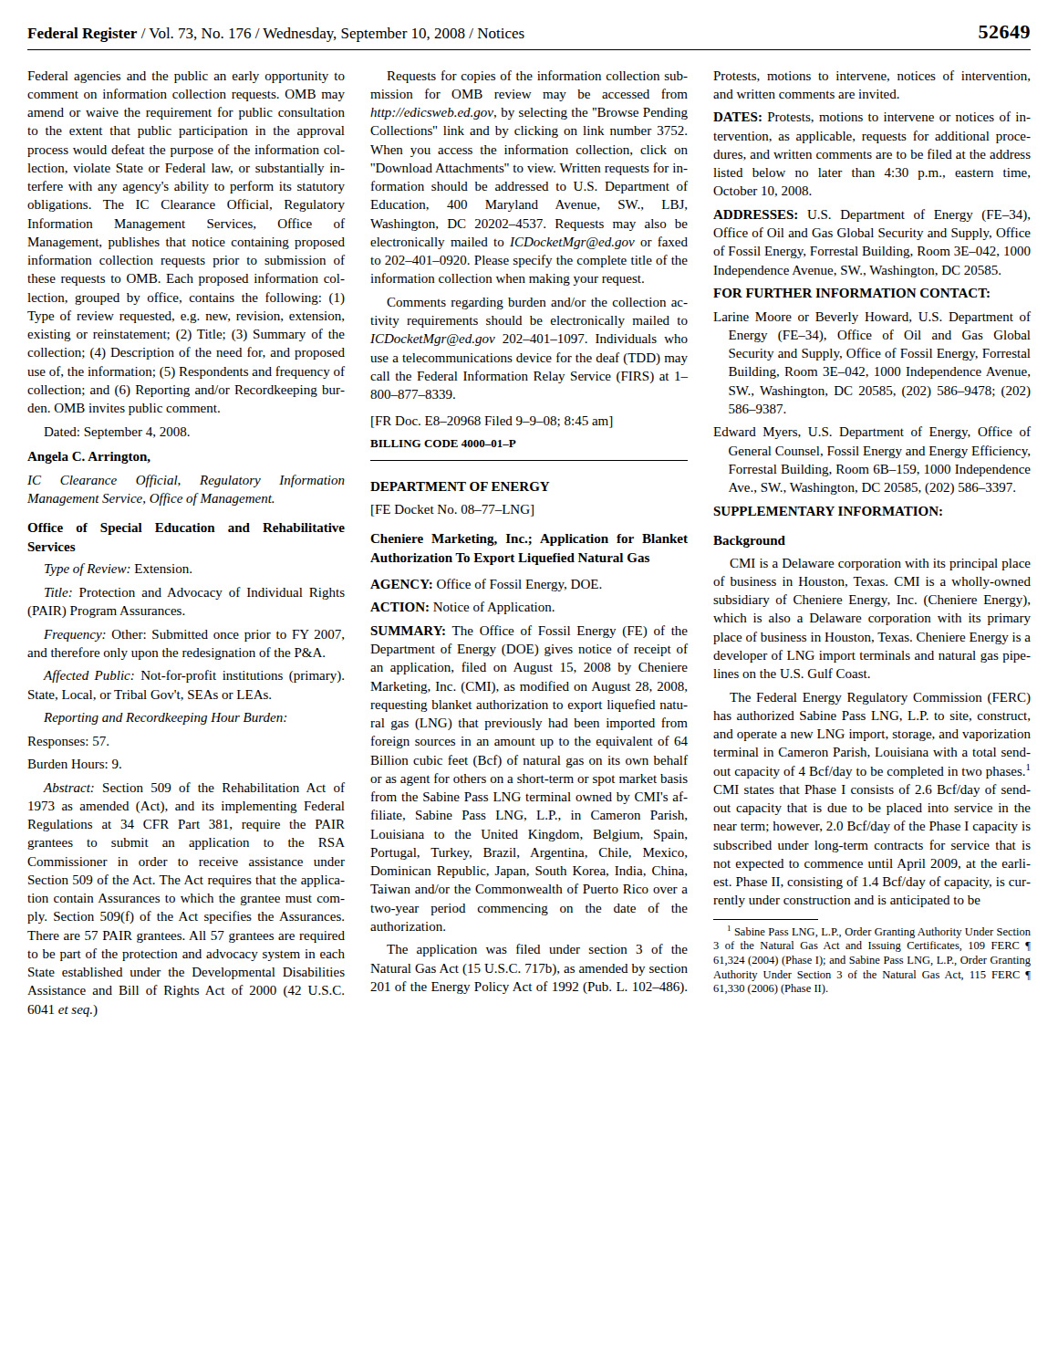Federal Register / Vol. 73, No. 176 / Wednesday, September 10, 2008 / Notices
52649
Federal agencies and the public an early opportunity to comment on information collection requests. OMB may amend or waive the requirement for public consultation to the extent that public participation in the approval process would defeat the purpose of the information collection, violate State or Federal law, or substantially interfere with any agency's ability to perform its statutory obligations. The IC Clearance Official, Regulatory Information Management Services, Office of Management, publishes that notice containing proposed information collection requests prior to submission of these requests to OMB. Each proposed information collection, grouped by office, contains the following: (1) Type of review requested, e.g. new, revision, extension, existing or reinstatement; (2) Title; (3) Summary of the collection; (4) Description of the need for, and proposed use of, the information; (5) Respondents and frequency of collection; and (6) Reporting and/or Recordkeeping burden. OMB invites public comment.
Dated: September 4, 2008.
Angela C. Arrington,
IC Clearance Official, Regulatory Information Management Service, Office of Management.
Office of Special Education and Rehabilitative Services
Type of Review: Extension.
Title: Protection and Advocacy of Individual Rights (PAIR) Program Assurances.
Frequency: Other: Submitted once prior to FY 2007, and therefore only upon the redesignation of the P&A.
Affected Public: Not-for-profit institutions (primary). State, Local, or Tribal Gov't, SEAs or LEAs.
Reporting and Recordkeeping Hour Burden:
Responses: 57.
Burden Hours: 9.
Abstract: Section 509 of the Rehabilitation Act of 1973 as amended (Act), and its implementing Federal Regulations at 34 CFR Part 381, require the PAIR grantees to submit an application to the RSA Commissioner in order to receive assistance under Section 509 of the Act. The Act requires that the application contain Assurances to which the grantee must comply. Section 509(f) of the Act specifies the Assurances. There are 57 PAIR grantees. All 57 grantees are required to be part of the protection and advocacy system in each State established under the Developmental Disabilities Assistance and Bill of Rights Act of 2000 (42 U.S.C. 6041 et seq.)
Requests for copies of the information collection submission for OMB review may be accessed from http://edicsweb.ed.gov, by selecting the ''Browse Pending Collections'' link and by clicking on link number 3752. When you access the information collection, click on ''Download Attachments'' to view. Written requests for information should be addressed to U.S. Department of Education, 400 Maryland Avenue, SW., LBJ, Washington, DC 20202–4537. Requests may also be electronically mailed to ICDocketMgr@ed.gov or faxed to 202–401–0920. Please specify the complete title of the information collection when making your request.
Comments regarding burden and/or the collection activity requirements should be electronically mailed to ICDocketMgr@ed.gov 202–401–1097. Individuals who use a telecommunications device for the deaf (TDD) may call the Federal Information Relay Service (FIRS) at 1–800–877–8339.
[FR Doc. E8–20968 Filed 9–9–08; 8:45 am]
BILLING CODE 4000–01–P
DEPARTMENT OF ENERGY
[FE Docket No. 08–77–LNG]
Cheniere Marketing, Inc.; Application for Blanket Authorization To Export Liquefied Natural Gas
AGENCY: Office of Fossil Energy, DOE.
ACTION: Notice of Application.
SUMMARY: The Office of Fossil Energy (FE) of the Department of Energy (DOE) gives notice of receipt of an application, filed on August 15, 2008 by Cheniere Marketing, Inc. (CMI), as modified on August 28, 2008, requesting blanket authorization to export liquefied natural gas (LNG) that previously had been imported from foreign sources in an amount up to the equivalent of 64 Billion cubic feet (Bcf) of natural gas on its own behalf or as agent for others on a short-term or spot market basis from the Sabine Pass LNG terminal owned by CMI's affiliate, Sabine Pass LNG, L.P., in Cameron Parish, Louisiana to the United Kingdom, Belgium, Spain, Portugal, Turkey, Brazil, Argentina, Chile, Mexico, Dominican Republic, Japan, South Korea, India, China, Taiwan and/or the Commonwealth of Puerto Rico over a two-year period commencing on the date of the authorization.
The application was filed under section 3 of the Natural Gas Act (15 U.S.C. 717b), as amended by section 201 of the Energy Policy Act of 1992 (Pub. L. 102–486). Protests, motions to intervene, notices of intervention, and written comments are invited.
DATES: Protests, motions to intervene or notices of intervention, as applicable, requests for additional procedures, and written comments are to be filed at the address listed below no later than 4:30 p.m., eastern time, October 10, 2008.
ADDRESSES: U.S. Department of Energy (FE–34), Office of Oil and Gas Global Security and Supply, Office of Fossil Energy, Forrestal Building, Room 3E–042, 1000 Independence Avenue, SW., Washington, DC 20585.
FOR FURTHER INFORMATION CONTACT:
Larine Moore or Beverly Howard, U.S. Department of Energy (FE–34), Office of Oil and Gas Global Security and Supply, Office of Fossil Energy, Forrestal Building, Room 3E–042, 1000 Independence Avenue, SW., Washington, DC 20585, (202) 586–9478; (202) 586–9387.
Edward Myers, U.S. Department of Energy, Office of General Counsel, Fossil Energy and Energy Efficiency, Forrestal Building, Room 6B–159, 1000 Independence Ave., SW., Washington, DC 20585, (202) 586–3397.
SUPPLEMENTARY INFORMATION:
Background
CMI is a Delaware corporation with its principal place of business in Houston, Texas. CMI is a wholly-owned subsidiary of Cheniere Energy, Inc. (Cheniere Energy), which is also a Delaware corporation with its primary place of business in Houston, Texas. Cheniere Energy is a developer of LNG import terminals and natural gas pipelines on the U.S. Gulf Coast.
The Federal Energy Regulatory Commission (FERC) has authorized Sabine Pass LNG, L.P. to site, construct, and operate a new LNG import, storage, and vaporization terminal in Cameron Parish, Louisiana with a total send-out capacity of 4 Bcf/day to be completed in two phases.1 CMI states that Phase I consists of 2.6 Bcf/day of send-out capacity that is due to be placed into service in the near term; however, 2.0 Bcf/day of the Phase I capacity is subscribed under long-term contracts for service that is not expected to commence until April 2009, at the earliest. Phase II, consisting of 1.4 Bcf/day of capacity, is currently under construction and is anticipated to be
1 Sabine Pass LNG, L.P., Order Granting Authority Under Section 3 of the Natural Gas Act and Issuing Certificates, 109 FERC ¶ 61,324 (2004) (Phase I); and Sabine Pass LNG, L.P., Order Granting Authority Under Section 3 of the Natural Gas Act, 115 FERC ¶ 61,330 (2006) (Phase II).